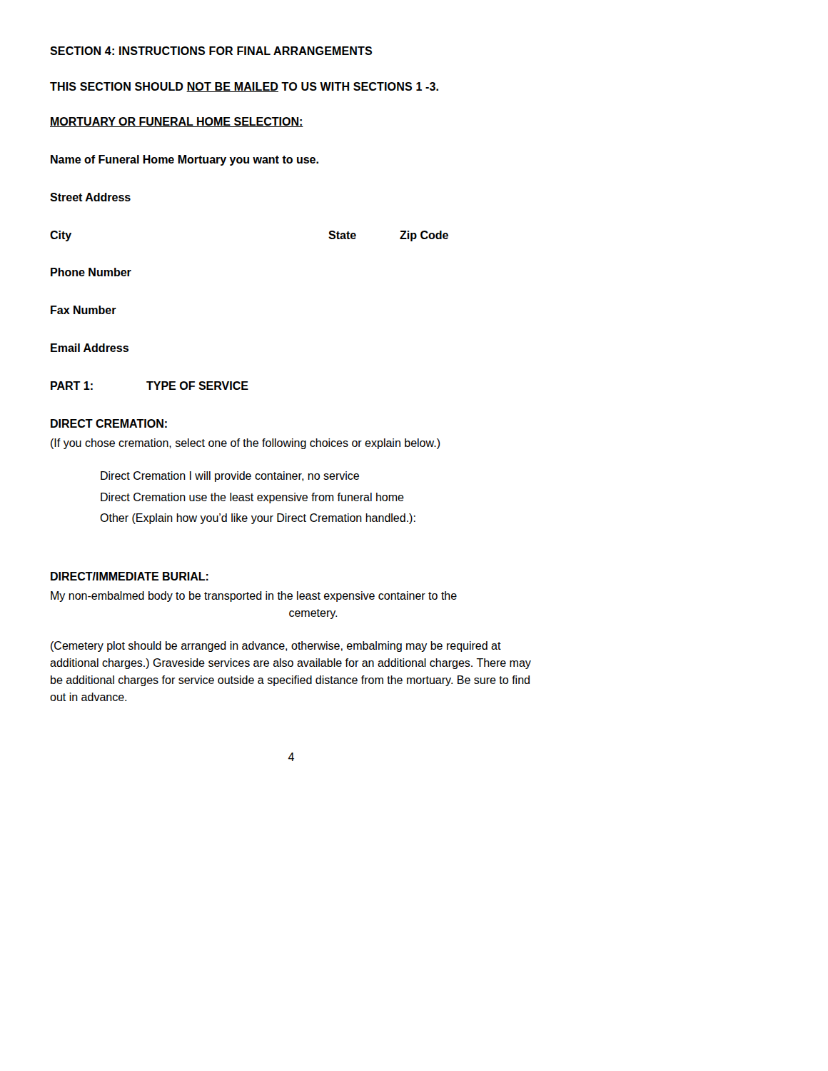SECTION 4: INSTRUCTIONS FOR FINAL ARRANGEMENTS
THIS SECTION SHOULD NOT BE MAILED TO US WITH SECTIONS 1 -3.
MORTUARY OR FUNERAL HOME SELECTION:
Name of Funeral Home Mortuary you want to use.
Street Address
City State Zip Code
Phone Number
Fax Number
Email Address
PART 1: TYPE OF SERVICE
DIRECT CREMATION:
(If you chose cremation, select one of the following choices or explain below.)
Direct Cremation I will provide container, no service
Direct Cremation use the least expensive from funeral home
Other (Explain how you’d like your Direct Cremation handled.):
DIRECT/IMMEDIATE BURIAL:
My non-embalmed body to be transported in the least expensive container to the cemetery.
(Cemetery plot should be arranged in advance, otherwise, embalming may be required at additional charges.) Graveside services are also available for an additional charges. There may be additional charges for service outside a specified distance from the mortuary. Be sure to find out in advance.
4